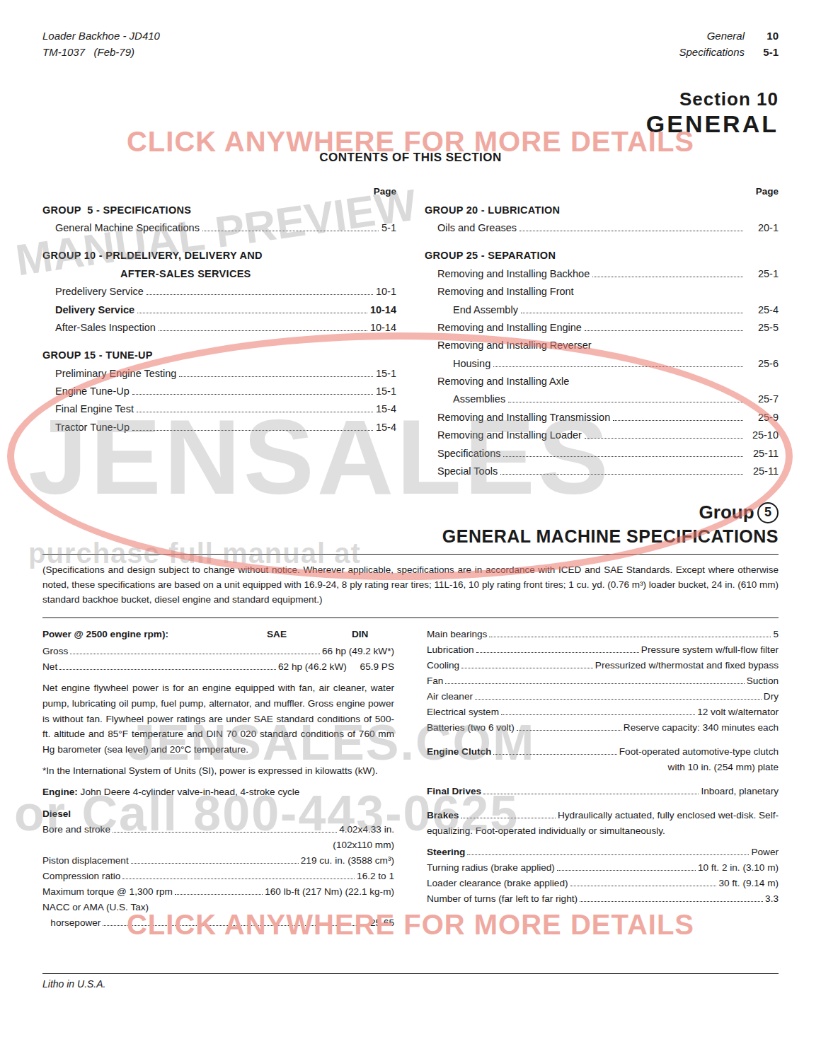Loader Backhoe - JD410
TM-1037 (Feb-79)
General10
Specifications5-1
Section 10
GENERAL
CONTENTS OF THIS SECTION
Page
GROUP 5 - SPECIFICATIONS
General Machine Specifications 5-1
GROUP 10 - PRLDELIVERY, DELIVERY AND
AFTER-SALES SERVICES
Predelivery Service 10-1
Delivery Service 10-14
After-Sales Inspection 10-14
GROUP 15 - TUNE-UP
Preliminary Engine Testing 15-1
Engine Tune-Up 15-1
Final Engine Test 15-4
Tractor Tune-Up 15-4
Page
GROUP 20 - LUBRICATION
Oils and Greases 20-1
GROUP 25 - SEPARATION
Removing and Installing Backhoe 25-1
Removing and Installing Front
End Assembly 25-4
Removing and Installing Engine 25-5
Removing and Installing Reverser
Housing 25-6
Removing and Installing Axle
Assemblies 25-7
Removing and Installing Transmission 25-9
Removing and Installing Loader 25-10
Specifications 25-11
Special Tools 25-11
Group 5
GENERAL MACHINE SPECIFICATIONS
(Specifications and design subject to change without notice. Wherever applicable, specifications are in accordance with ICED and SAE Standards. Except where otherwise noted, these specifications are based on a unit equipped with 16.9-24, 8 ply rating rear tires; 11L-16, 10 ply rating front tires; 1 cu. yd. (0.76 m³) loader bucket, 24 in. (610 mm) standard backhoe bucket, diesel engine and standard equipment.)
Power @ 2500 engine rpm): SAE DIN
Gross 66 hp (49.2 kW*)
Net 62 hp (46.2 kW) 65.9 PS
Net engine flywheel power is for an engine equipped with fan, air cleaner, water pump, lubricating oil pump, fuel pump, alternator, and muffler. Gross engine power is without fan. Flywheel power ratings are under SAE standard conditions of 500-ft. altitude and 85°F temperature and DIN 70 020 standard conditions of 760 mm Hg barometer (sea level) and 20°C temperature.
*In the International System of Units (SI), power is expressed in kilowatts (kW).
Engine: John Deere 4-cylinder valve-in-head, 4-stroke cycle
Diesel
Bore and stroke 4.02x4.33 in.
(102x110 mm)
Piston displacement 219 cu. in. (3588 cm³)
Compression ratio 16.2 to 1
Maximum torque @ 1,300 rpm 160 lb-ft (217 Nm) (22.1 kg-m)
NACC or AMA (U.S. Tax)
horsepower 25.65
Main bearings 5
Lubrication Pressure system w/full-flow filter
Cooling Pressurized w/thermostat and fixed bypass
Fan Suction
Air cleaner Dry
Electrical system 12 volt w/alternator
Batteries (two 6 volt) Reserve capacity: 340 minutes each
Engine Clutch Foot-operated automotive-type clutch
with 10 in. (254 mm) plate
Final Drives Inboard, planetary
Brakes Hydraulically actuated, fully enclosed wet-disk. Self-
equalizing. Foot-operated individually or simultaneously.
Steering Power
Turning radius (brake applied) 10 ft. 2 in. (3.10 m)
Loader clearance (brake applied) 30 ft. (9.14 m)
Number of turns (far left to far right) 3.3
Litho in U.S.A.
CLICK ANYWHERE FOR MORE DETAILS
MANUAL PREVIEW
JENSALES
purchase full manual at
JENSALES.COM
or Call 800-443-0625
CLICK ANYWHERE FOR MORE DETAILS